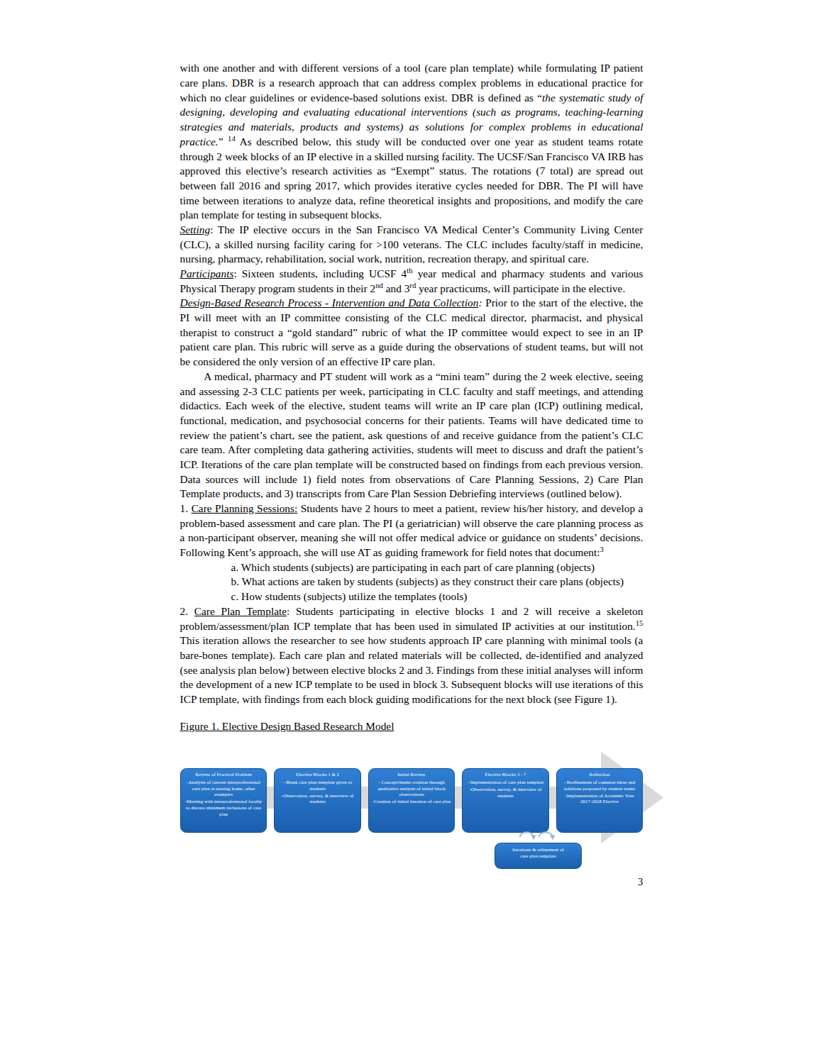with one another and with different versions of a tool (care plan template) while formulating IP patient care plans. DBR is a research approach that can address complex problems in educational practice for which no clear guidelines or evidence-based solutions exist. DBR is defined as “the systematic study of designing, developing and evaluating educational interventions (such as programs, teaching-learning strategies and materials, products and systems) as solutions for complex problems in educational practice.” 14 As described below, this study will be conducted over one year as student teams rotate through 2 week blocks of an IP elective in a skilled nursing facility. The UCSF/San Francisco VA IRB has approved this elective’s research activities as “Exempt” status. The rotations (7 total) are spread out between fall 2016 and spring 2017, which provides iterative cycles needed for DBR. The PI will have time between iterations to analyze data, refine theoretical insights and propositions, and modify the care plan template for testing in subsequent blocks.
Setting: The IP elective occurs in the San Francisco VA Medical Center’s Community Living Center (CLC), a skilled nursing facility caring for >100 veterans. The CLC includes faculty/staff in medicine, nursing, pharmacy, rehabilitation, social work, nutrition, recreation therapy, and spiritual care.
Participants: Sixteen students, including UCSF 4th year medical and pharmacy students and various Physical Therapy program students in their 2nd and 3rd year practicums, will participate in the elective.
Design-Based Research Process - Intervention and Data Collection: Prior to the start of the elective, the PI will meet with an IP committee consisting of the CLC medical director, pharmacist, and physical therapist to construct a “gold standard” rubric of what the IP committee would expect to see in an IP patient care plan. This rubric will serve as a guide during the observations of student teams, but will not be considered the only version of an effective IP care plan.
A medical, pharmacy and PT student will work as a “mini team” during the 2 week elective, seeing and assessing 2-3 CLC patients per week, participating in CLC faculty and staff meetings, and attending didactics. Each week of the elective, student teams will write an IP care plan (ICP) outlining medical, functional, medication, and psychosocial concerns for their patients. Teams will have dedicated time to review the patient’s chart, see the patient, ask questions of and receive guidance from the patient’s CLC care team. After completing data gathering activities, students will meet to discuss and draft the patient’s ICP. Iterations of the care plan template will be constructed based on findings from each previous version. Data sources will include 1) field notes from observations of Care Planning Sessions, 2) Care Plan Template products, and 3) transcripts from Care Plan Session Debriefing interviews (outlined below).
1. Care Planning Sessions: Students have 2 hours to meet a patient, review his/her history, and develop a problem-based assessment and care plan. The PI (a geriatrician) will observe the care planning process as a non-participant observer, meaning she will not offer medical advice or guidance on students’ decisions. Following Kent’s approach, she will use AT as guiding framework for field notes that document:3
a. Which students (subjects) are participating in each part of care planning (objects)
b. What actions are taken by students (subjects) as they construct their care plans (objects)
c. How students (subjects) utilize the templates (tools)
2. Care Plan Template: Students participating in elective blocks 1 and 2 will receive a skeleton problem/assessment/plan ICP template that has been used in simulated IP activities at our institution.15 This iteration allows the researcher to see how students approach IP care planning with minimal tools (a bare-bones template). Each care plan and related materials will be collected, de-identified and analyzed (see analysis plan below) between elective blocks 2 and 3. Findings from these initial analyses will inform the development of a new ICP template to be used in block 3. Subsequent blocks will use iterations of this ICP template, with findings from each block guiding modifications for the next block (see Figure 1).
Figure 1. Elective Design Based Research Model
Review of Practical Problem
-Analysis of current interprofessional care plan at nursing home, other examples
-Meeting with interprofessional faculty to discuss minimum inclusions of care plan
Elective Blocks 1 & 2
- Blank care plan template given to students
-Observation, survey, & interview of students
Initial Review
- Concept/theme creation through qualitative analysis of initial block observations
-Creation of initial iteration of care plan
Elective Blocks 3 - 7
- Implementation of care plan template
-Observation, survey, & interview of students
Reflection
- Reefinement of common ideas and solutions proposed by student teams
-Implementation of Academic Year 2017-2018 Elective
Iterations & refinement of
care plan template
3